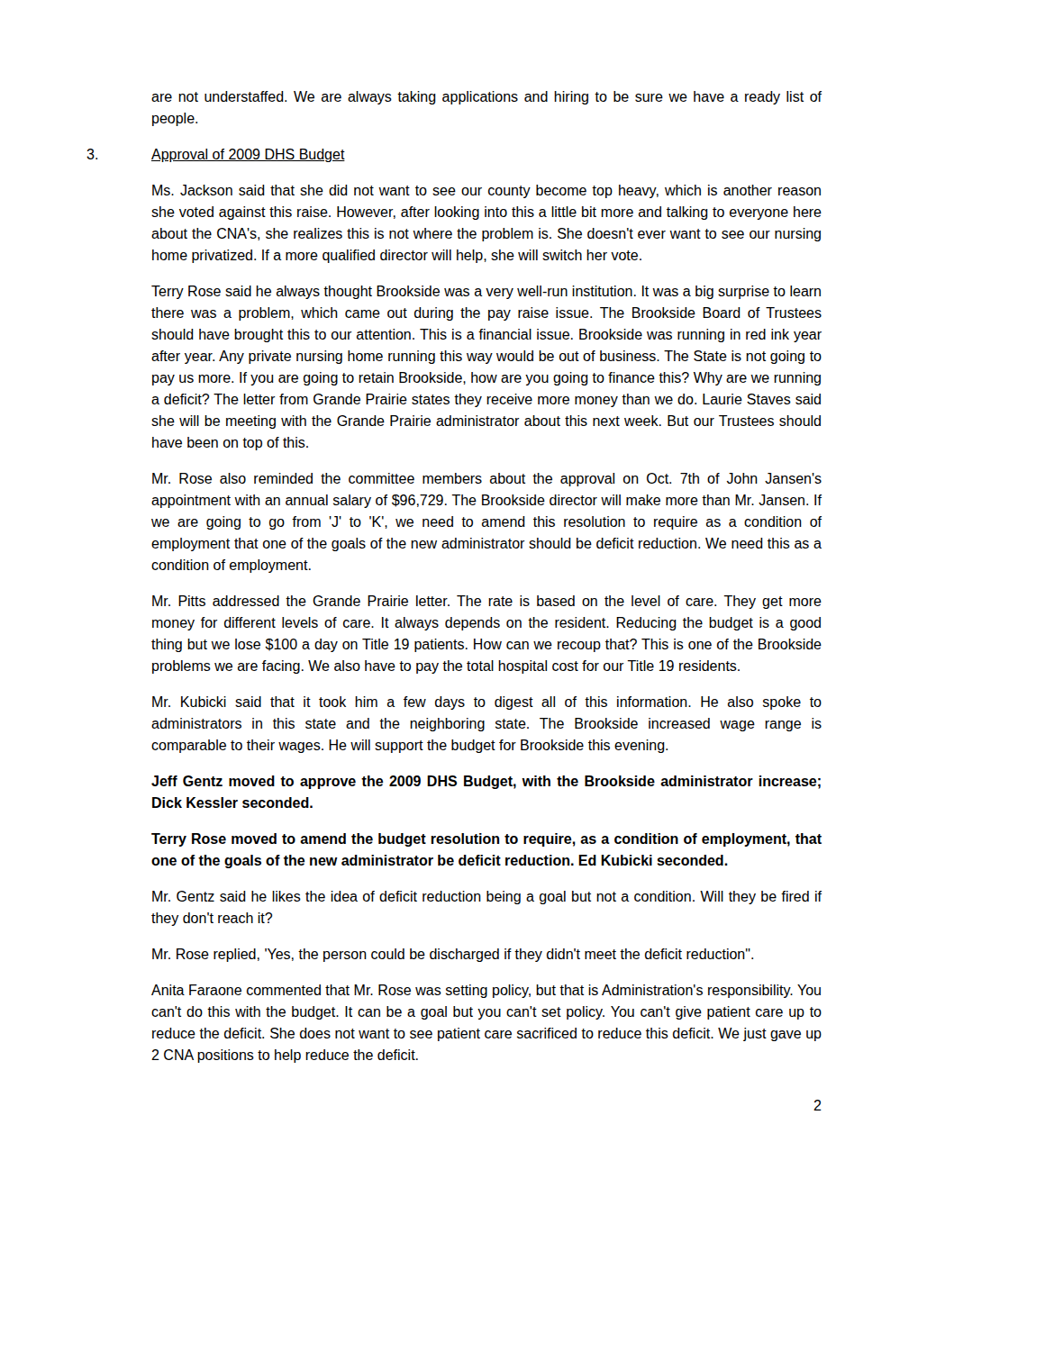are not understaffed. We are always taking applications and hiring to be sure we have a ready list of people.
3. Approval of 2009 DHS Budget
Ms. Jackson said that she did not want to see our county become top heavy, which is another reason she voted against this raise. However, after looking into this a little bit more and talking to everyone here about the CNA's, she realizes this is not where the problem is. She doesn't ever want to see our nursing home privatized. If a more qualified director will help, she will switch her vote.
Terry Rose said he always thought Brookside was a very well-run institution. It was a big surprise to learn there was a problem, which came out during the pay raise issue. The Brookside Board of Trustees should have brought this to our attention. This is a financial issue. Brookside was running in red ink year after year. Any private nursing home running this way would be out of business. The State is not going to pay us more. If you are going to retain Brookside, how are you going to finance this? Why are we running a deficit? The letter from Grande Prairie states they receive more money than we do. Laurie Staves said she will be meeting with the Grande Prairie administrator about this next week. But our Trustees should have been on top of this.
Mr. Rose also reminded the committee members about the approval on Oct. 7th of John Jansen's appointment with an annual salary of $96,729. The Brookside director will make more than Mr. Jansen. If we are going to go from 'J' to 'K', we need to amend this resolution to require as a condition of employment that one of the goals of the new administrator should be deficit reduction. We need this as a condition of employment.
Mr. Pitts addressed the Grande Prairie letter. The rate is based on the level of care. They get more money for different levels of care. It always depends on the resident. Reducing the budget is a good thing but we lose $100 a day on Title 19 patients. How can we recoup that? This is one of the Brookside problems we are facing. We also have to pay the total hospital cost for our Title 19 residents.
Mr. Kubicki said that it took him a few days to digest all of this information. He also spoke to administrators in this state and the neighboring state. The Brookside increased wage range is comparable to their wages. He will support the budget for Brookside this evening.
Jeff Gentz moved to approve the 2009 DHS Budget, with the Brookside administrator increase; Dick Kessler seconded.
Terry Rose moved to amend the budget resolution to require, as a condition of employment, that one of the goals of the new administrator be deficit reduction. Ed Kubicki seconded.
Mr. Gentz said he likes the idea of deficit reduction being a goal but not a condition. Will they be fired if they don't reach it?
Mr. Rose replied, 'Yes, the person could be discharged if they didn't meet the deficit reduction".
Anita Faraone commented that Mr. Rose was setting policy, but that is Administration's responsibility. You can't do this with the budget. It can be a goal but you can't set policy. You can't give patient care up to reduce the deficit. She does not want to see patient care sacrificed to reduce this deficit. We just gave up 2 CNA positions to help reduce the deficit.
2